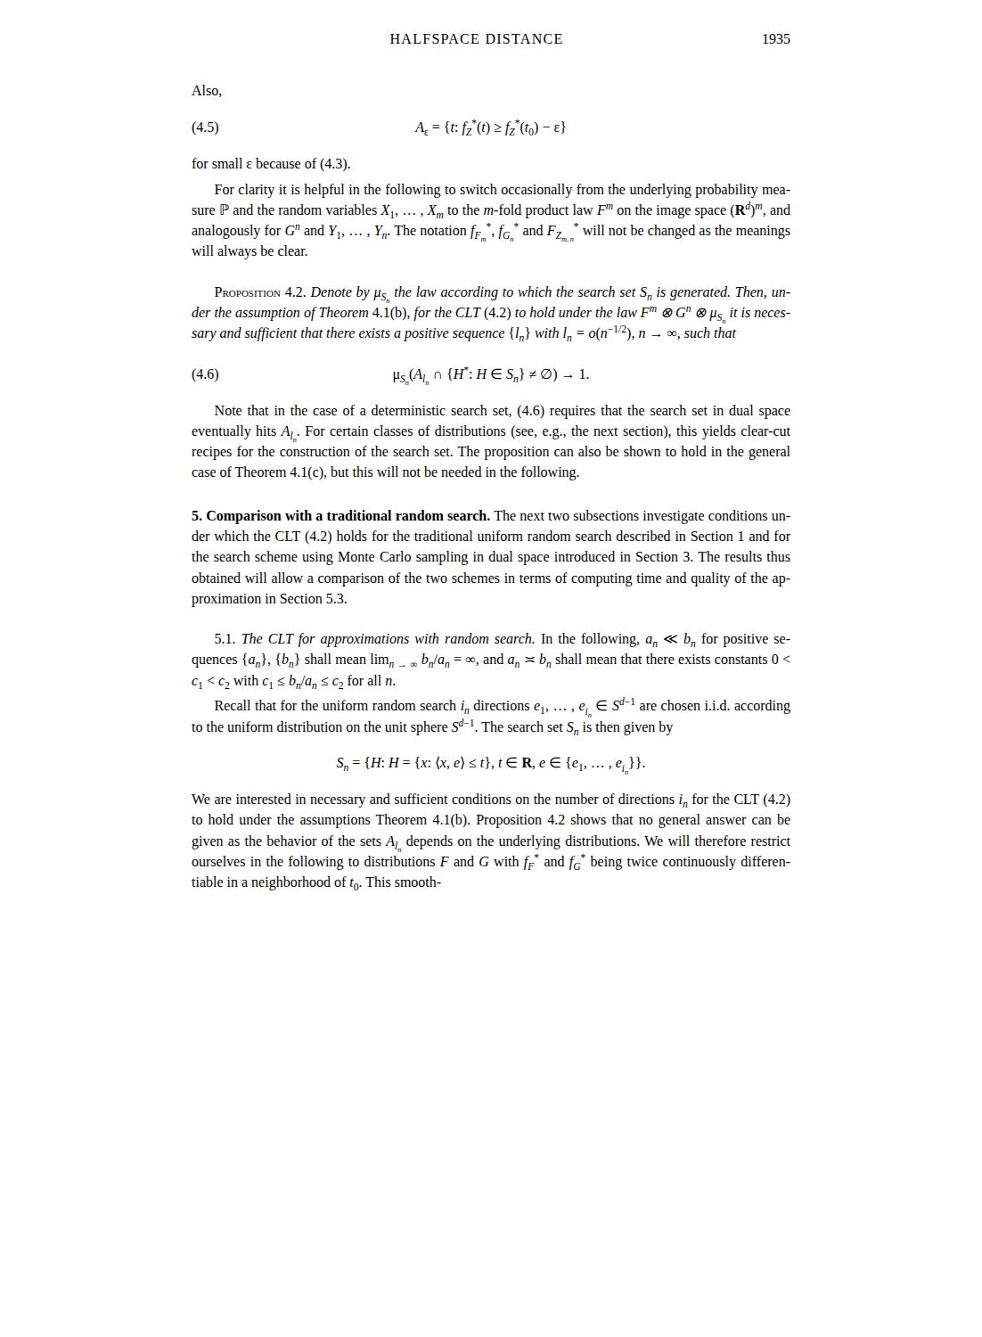HALFSPACE DISTANCE 1935
Also,
(4.5) Aε = {t: fZ*(t) ≥ fZ*(t0) − ε}
for small ε because of (4.3).
For clarity it is helpful in the following to switch occasionally from the underlying probability measure ℙ and the random variables X1, … , Xm to the m-fold product law Fm on the image space (Rd)m, and analogously for Gn and Y1, … , Yn. The notation fFm*, fGn* and FZm, n* will not be changed as the meanings will always be clear.
Proposition 4.2. Denote by μSn the law according to which the search set Sn is generated. Then, under the assumption of Theorem 4.1(b), for the CLT (4.2) to hold under the law Fm ⊗ Gn ⊗ μSn it is necessary and sufficient that there exists a positive sequence {ln} with ln = o(n−1/2), n → ∞, such that
(4.6) μSn(Aln ∩ {H*: H ∈ Sn} ≠ ∅) → 1.
Note that in the case of a deterministic search set, (4.6) requires that the search set in dual space eventually hits Aln. For certain classes of distributions (see, e.g., the next section), this yields clear-cut recipes for the construction of the search set. The proposition can also be shown to hold in the general case of Theorem 4.1(c), but this will not be needed in the following.
5. Comparison with a traditional random search.
The next two subsections investigate conditions under which the CLT (4.2) holds for the traditional uniform random search described in Section 1 and for the search scheme using Monte Carlo sampling in dual space introduced in Section 3. The results thus obtained will allow a comparison of the two schemes in terms of computing time and quality of the approximation in Section 5.3.
5.1. The CLT for approximations with random search. In the following, an ≪ bn for positive sequences {an}, {bn} shall mean limn → ∞ bn/an = ∞, and an ≍ bn shall mean that there exists constants 0 < c1 < c2 with c1 ≤ bn/an ≤ c2 for all n.
Recall that for the uniform random search in directions e1, … , ein ∈ Sd−1 are chosen i.i.d. according to the uniform distribution on the unit sphere Sd−1. The search set Sn is then given by
Sn = {H: H = {x: ⟨x, e⟩ ≤ t}, t ∈ R, e ∈ {e1, … , ein}}.
We are interested in necessary and sufficient conditions on the number of directions in for the CLT (4.2) to hold under the assumptions Theorem 4.1(b). Proposition 4.2 shows that no general answer can be given as the behavior of the sets Aln depends on the underlying distributions. We will therefore restrict ourselves in the following to distributions F and G with fF* and fG* being twice continuously differentiable in a neighborhood of t0. This smooth-